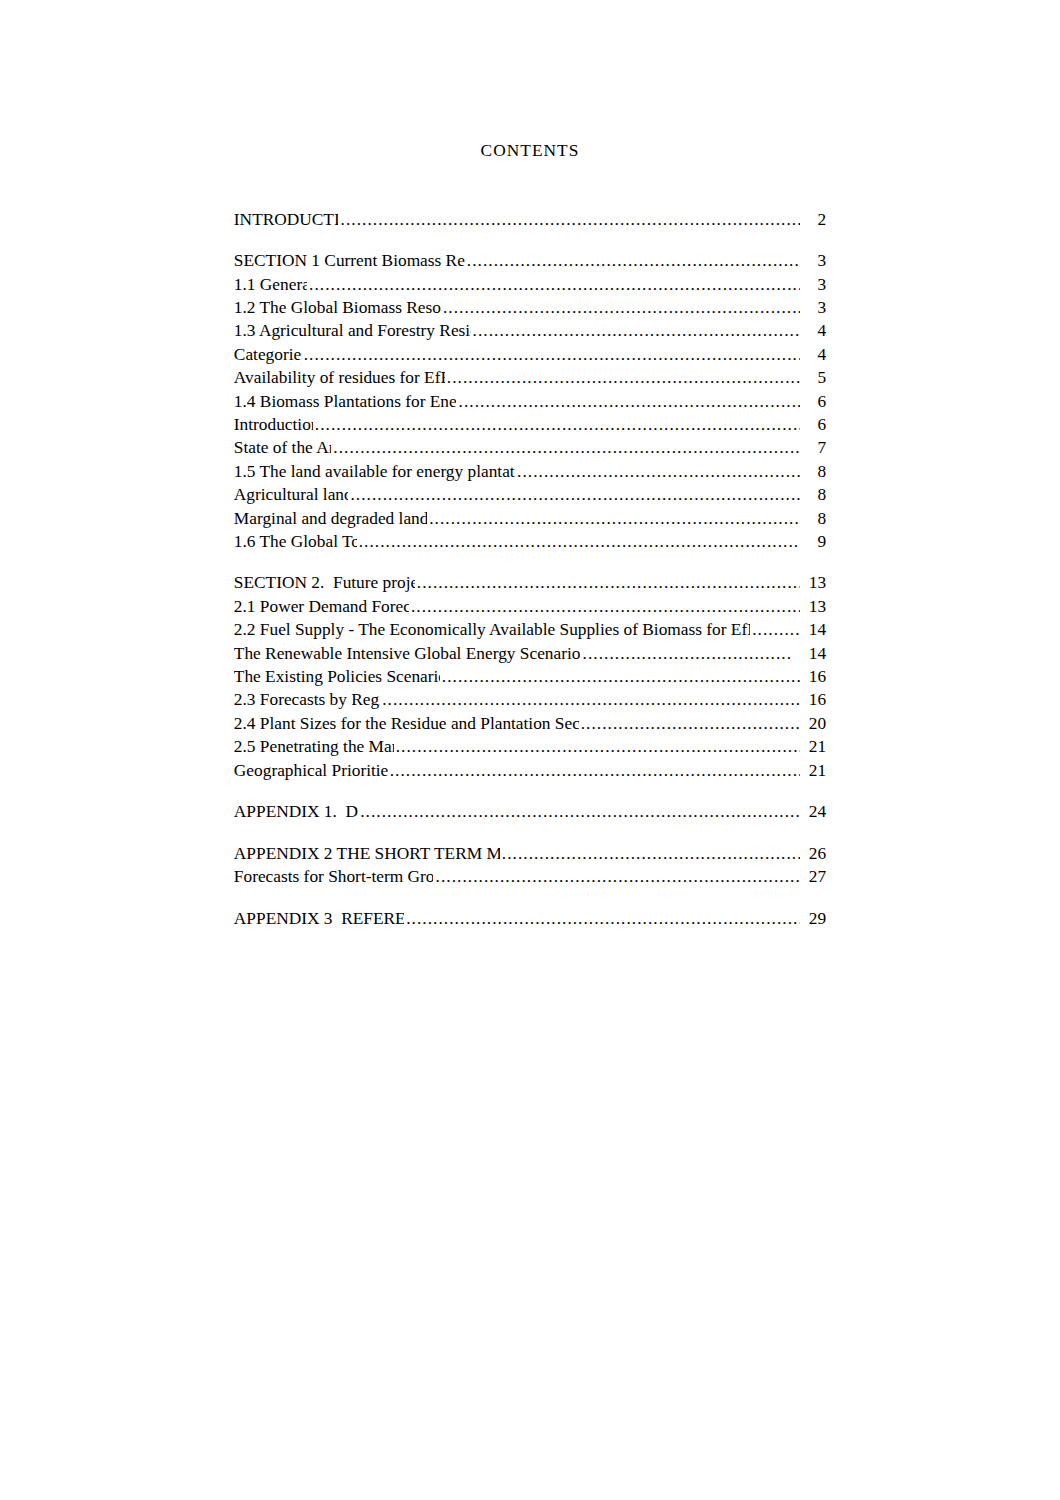CONTENTS
INTRODUCTION ........................................................................................................... 2
SECTION 1 Current Biomass Resources ............................................................................ 3
1.1 General ..................................................................................................... 3
1.2 The Global Biomass Resource ............................................................................ 3
1.3 Agricultural and Forestry Residues ..................................................................... 4
Categories ..................................................................................................... 4
Availability of residues for EfB .................................................................... 5
1.4 Biomass Plantations for Energy. ....................................................................... 6
Introduction .................................................................................................. 6
State of the Art .............................................................................................. 7
1.5 The land available for energy plantations .......................................................... 8
Agricultural land. .......................................................................................... 8
Marginal and degraded land. ....................................................................... 8
1.6 The Global Total ................................................................................................ 9
SECTION 2. Future projections ......................................................................................... 13
2.1 Power Demand Forecasts .................................................................................... 13
2.2 Fuel Supply - The Economically Available Supplies of Biomass for EfB ......... 14
The Renewable Intensive Global Energy Scenario ....................................... 14
The Existing Policies Scenario ..................................................................... 16
2.3 Forecasts by Region ......................................................................................... 16
2.4 Plant Sizes for the Residue and Plantation Sectors ............................................ 20
2.5 Penetrating the Market ....................................................................................... 21
Geographical Priorities ................................................................................ 21
APPENDIX 1. DATA ....................................................................................................... 24
APPENDIX 2 THE SHORT TERM MARKET .................................................................... 26
Forecasts for Short-term Growth ............................................................................. 27
APPENDIX 3 REFERENCES ............................................................................................. 29